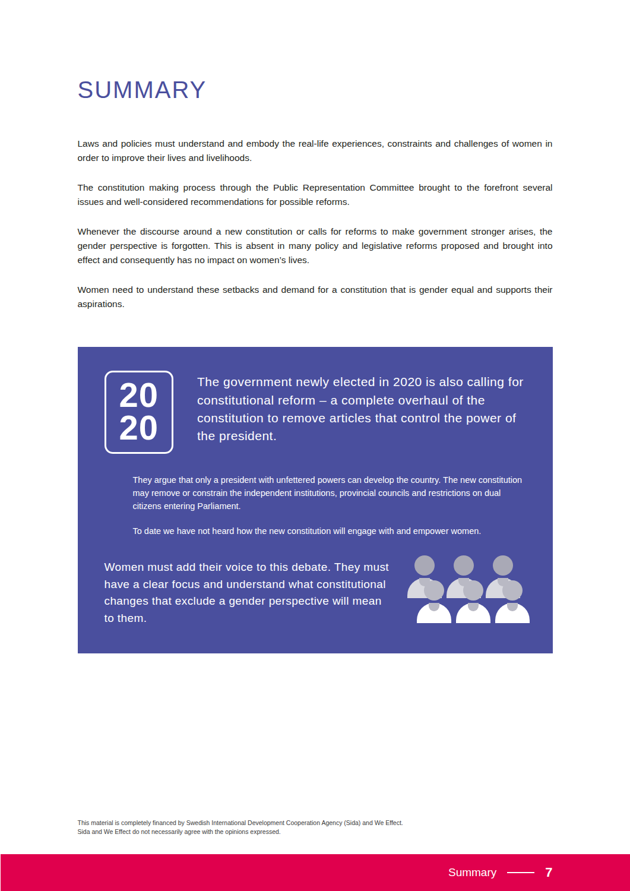SUMMARY
Laws and policies must understand and embody the real-life experiences, constraints and challenges of women in order to improve their lives and livelihoods.
The constitution making process through the Public Representation Committee brought to the forefront several issues and well-considered recommendations for possible reforms.
Whenever the discourse around a new constitution or calls for reforms to make government stronger arises, the gender perspective is forgotten. This is absent in many policy and legislative reforms proposed and brought into effect and consequently has no impact on women’s lives.
Women need to understand these setbacks and demand for a constitution that is gender equal and supports their aspirations.
20 20
The government newly elected in 2020 is also calling for constitutional reform – a complete overhaul of the constitution to remove articles that control the power of the president.
They argue that only a president with unfettered powers can develop the country. The new constitution may remove or constrain the independent institutions, provincial councils and restrictions on dual citizens entering Parliament.
To date we have not heard how the new constitution will engage with and empower women.
Women must add their voice to this debate. They must have a clear focus and understand what constitutional changes that exclude a gender perspective will mean to them.
This material is completely financed by Swedish International Development Cooperation Agency (Sida) and We Effect.
Sida and We Effect do not necessarily agree with the opinions expressed.
Summary 7